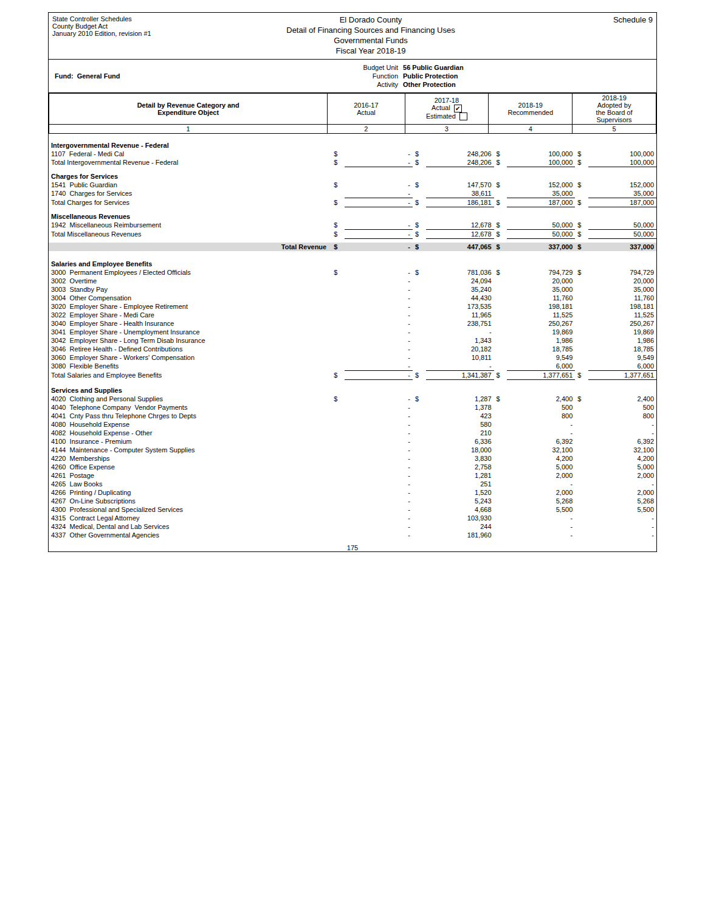| State Controller Schedules County Budget Act January 2010 Edition, revision #1 | El Dorado County Detail of Financing Sources and Financing Uses Governmental Funds Fiscal Year 2018-19 | Schedule 9 |
| | Budget Unit | 56 Public Guardian |
| Fund: General Fund | Function | Public Protection |
| | Activity | Other Protection |
| Detail by Revenue Category and Expenditure Object | 2016-17 Actual | 2017-18 Actual ✔ Estimated | 2018-19 Recommended | 2018-19 Adopted by the Board of Supervisors |
| 1 | 2 | 3 | 4 | 5 |
| Intergovernmental Revenue - Federal |
| 1107 Federal - Medi Cal | $ | - | $ | 248,206 | $ | 100,000 | $ | 100,000 |
| Total Intergovernmental Revenue - Federal | $ | - | $ | 248,206 | $ | 100,000 | $ | 100,000 |
| Charges for Services |
| 1541 Public Guardian | $ | - | $ | 147,570 | $ | 152,000 | $ | 152,000 |
| 1740 Charges for Services | | - | | 38,611 | | 35,000 | | 35,000 |
| Total Charges for Services | $ | - | $ | 186,181 | $ | 187,000 | $ | 187,000 |
| Miscellaneous Revenues |
| 1942 Miscellaneous Reimbursement | $ | - | $ | 12,678 | $ | 50,000 | $ | 50,000 |
| Total Miscellaneous Revenues | $ | - | $ | 12,678 | $ | 50,000 | $ | 50,000 |
| Total Revenue | $ | - | $ | 447,065 | $ | 337,000 | $ | 337,000 |
| Salaries and Employee Benefits |
| 3000 Permanent Employees / Elected Officials | $ | - | $ | 781,036 | $ | 794,729 | $ | 794,729 |
| 3002 Overtime | | - | | 24,094 | | 20,000 | | 20,000 |
| 3003 Standby Pay | | - | | 35,240 | | 35,000 | | 35,000 |
| 3004 Other Compensation | | - | | 44,430 | | 11,760 | | 11,760 |
| 3020 Employer Share - Employee Retirement | | - | | 173,535 | | 198,181 | | 198,181 |
| 3022 Employer Share - Medi Care | | - | | 11,965 | | 11,525 | | 11,525 |
| 3040 Employer Share - Health Insurance | | - | | 238,751 | | 250,267 | | 250,267 |
| 3041 Employer Share - Unemployment Insurance | | - | | - | | 19,869 | | 19,869 |
| 3042 Employer Share - Long Term Disab Insurance | | - | | 1,343 | | 1,986 | | 1,986 |
| 3046 Retiree Health - Defined Contributions | | - | | 20,182 | | 18,785 | | 18,785 |
| 3060 Employer Share - Workers' Compensation | | - | | 10,811 | | 9,549 | | 9,549 |
| 3080 Flexible Benefits | | - | | - | | 6,000 | | 6,000 |
| Total Salaries and Employee Benefits | $ | - | $ | 1,341,387 | $ | 1,377,651 | $ | 1,377,651 |
| Services and Supplies |
| 4020 Clothing and Personal Supplies | $ | - | $ | 1,287 | $ | 2,400 | $ | 2,400 |
| 4040 Telephone Company Vendor Payments | | - | | 1,378 | | 500 | | 500 |
| 4041 Cnty Pass thru Telephone Chrges to Depts | | - | | 423 | | 800 | | 800 |
| 4080 Household Expense | | - | | 580 | | - | | - |
| 4082 Household Expense - Other | | - | | 210 | | - | | - |
| 4100 Insurance - Premium | | - | | 6,336 | | 6,392 | | 6,392 |
| 4144 Maintenance - Computer System Supplies | | - | | 18,000 | | 32,100 | | 32,100 |
| 4220 Memberships | | - | | 3,830 | | 4,200 | | 4,200 |
| 4260 Office Expense | | - | | 2,758 | | 5,000 | | 5,000 |
| 4261 Postage | | - | | 1,281 | | 2,000 | | 2,000 |
| 4265 Law Books | | - | | 251 | | - | | - |
| 4266 Printing / Duplicating | | - | | 1,520 | | 2,000 | | 2,000 |
| 4267 On-Line Subscriptions | | - | | 5,243 | | 5,268 | | 5,268 |
| 4300 Professional and Specialized Services | | - | | 4,668 | | 5,500 | | 5,500 |
| 4315 Contract Legal Attorney | | - | | 103,930 | | - | | - |
| 4324 Medical, Dental and Lab Services | | - | | 244 | | - | | - |
| 4337 Other Governmental Agencies | | - | | 181,960 | | - | | - |
175